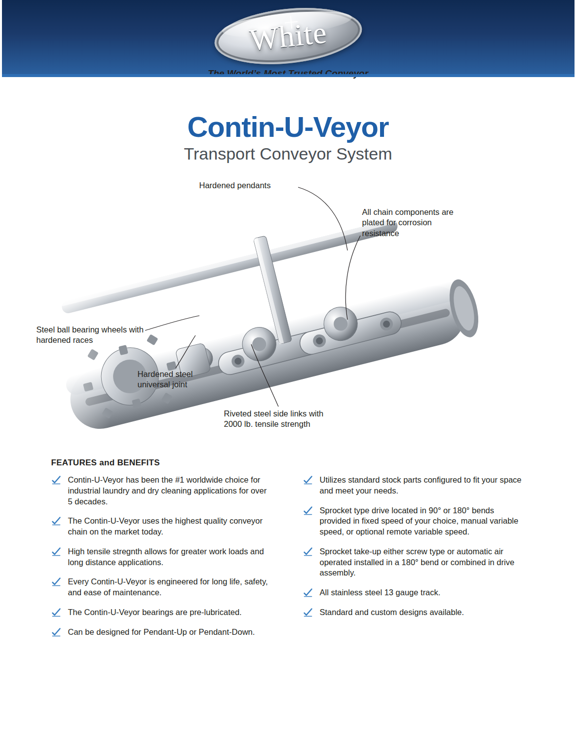White
The World’s Most Trusted Conveyor
Contin-U-Veyor
Transport Conveyor System
Hardened pendants
All chain components are plated for corrosion resistance
Steel ball bearing wheels with hardened races
Hardened steel universal joint
Riveted steel side links with 2000 lb. tensile strength
FEATURES and BENEFITS
Contin-U-Veyor has been the #1 worldwide choice for industrial laundry and dry cleaning applications for over 5 decades.
The Contin-U-Veyor uses the highest quality conveyor chain on the market today.
High tensile stregnth allows for greater work loads and long distance applications.
Every Contin-U-Veyor is engineered for long life, safety, and ease of maintenance.
The Contin-U-Veyor bearings are pre-lubricated.
Can be designed for Pendant-Up or Pendant-Down.
Utilizes standard stock parts configured to fit your space and meet your needs.
Sprocket type drive located in 90° or 180° bends provided in fixed speed of your choice, manual variable speed, or optional remote variable speed.
Sprocket take-up either screw type or automatic air operated installed in a 180° bend or combined in drive assembly.
All stainless steel 13 gauge track.
Standard and custom designs available.